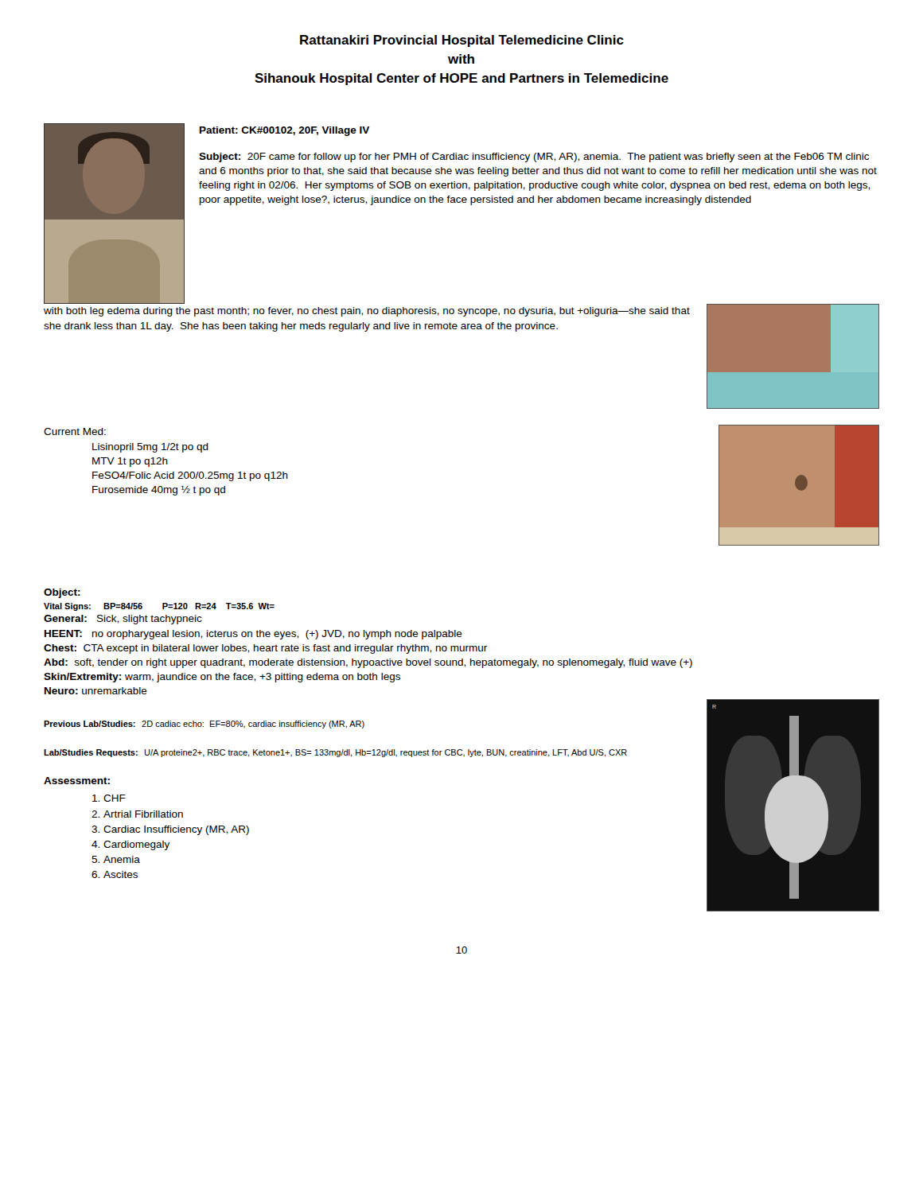Rattanakiri Provincial Hospital Telemedicine Clinic
with
Sihanouk Hospital Center of HOPE and Partners in Telemedicine
Patient: CK#00102, 20F, Village IV
Subject: 20F came for follow up for her PMH of Cardiac insufficiency (MR, AR), anemia. The patient was briefly seen at the Feb06 TM clinic and 6 months prior to that, she said that because she was feeling better and thus did not want to come to refill her medication until she was not feeling right in 02/06. Her symptoms of SOB on exertion, palpitation, productive cough white color, dyspnea on bed rest, edema on both legs, poor appetite, weight lose?, icterus, jaundice on the face persisted and her abdomen became increasingly distended
with both leg edema during the past month; no fever, no chest pain, no diaphoresis, no syncope, no dysuria, but +oliguria—she said that she drank less than 1L day. She has been taking her meds regularly and live in remote area of the province.
Current Med:
Lisinopril 5mg 1/2t po qd
MTV 1t po q12h
FeSO4/Folic Acid 200/0.25mg 1t po q12h
Furosemide 40mg ½ t po qd
Object:
Vital Signs: BP=84/56 P=120 R=24 T=35.6 Wt=
General: Sick, slight tachypneic
HEENT: no oropharygeal lesion, icterus on the eyes, (+) JVD, no lymph node palpable
Chest: CTA except in bilateral lower lobes, heart rate is fast and irregular rhythm, no murmur
Abd: soft, tender on right upper quadrant, moderate distension, hypoactive bovel sound, hepatomegaly, no splenomegaly, fluid wave (+)
Skin/Extremity: warm, jaundice on the face, +3 pitting edema on both legs
Neuro: unremarkable
R
Previous Lab/Studies: 2D cadiac echo: EF=80%, cardiac insufficiency (MR, AR)
Lab/Studies Requests: U/A proteine2+, RBC trace, Ketone1+, BS= 133mg/dl, Hb=12g/dl, request for CBC, lyte, BUN, creatinine, LFT, Abd U/S, CXR
Assessment:
CHF
Artrial Fibrillation
Cardiac Insufficiency (MR, AR)
Cardiomegaly
Anemia
Ascites
10